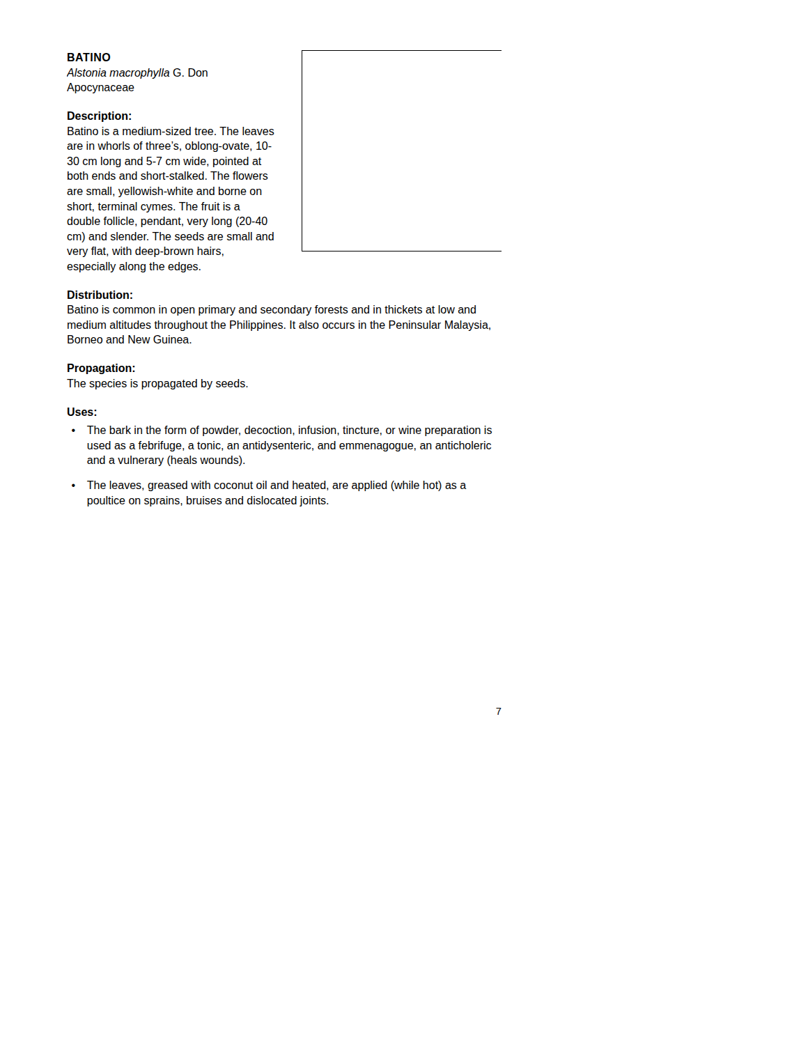BATINO
Alstonia macrophylla G. Don
Apocynaceae
Description:
Batino is a medium-sized tree. The leaves are in whorls of three’s, oblong-ovate, 10-30 cm long and 5-7 cm wide, pointed at both ends and short-stalked. The flowers are small, yellowish-white and borne on short, terminal cymes. The fruit is a double follicle, pendant, very long (20-40 cm) and slender. The seeds are small and very flat, with deep-brown hairs, especially along the edges.
Distribution:
Batino is common in open primary and secondary forests and in thickets at low and medium altitudes throughout the Philippines. It also occurs in the Peninsular Malaysia, Borneo and New Guinea.
Propagation:
The species is propagated by seeds.
Uses:
The bark in the form of powder, decoction, infusion, tincture, or wine preparation is used as a febrifuge, a tonic, an antidysenteric, and emmenagogue, an anticholeric and a vulnerary (heals wounds).
The leaves, greased with coconut oil and heated, are applied (while hot) as a poultice on sprains, bruises and dislocated joints.
7